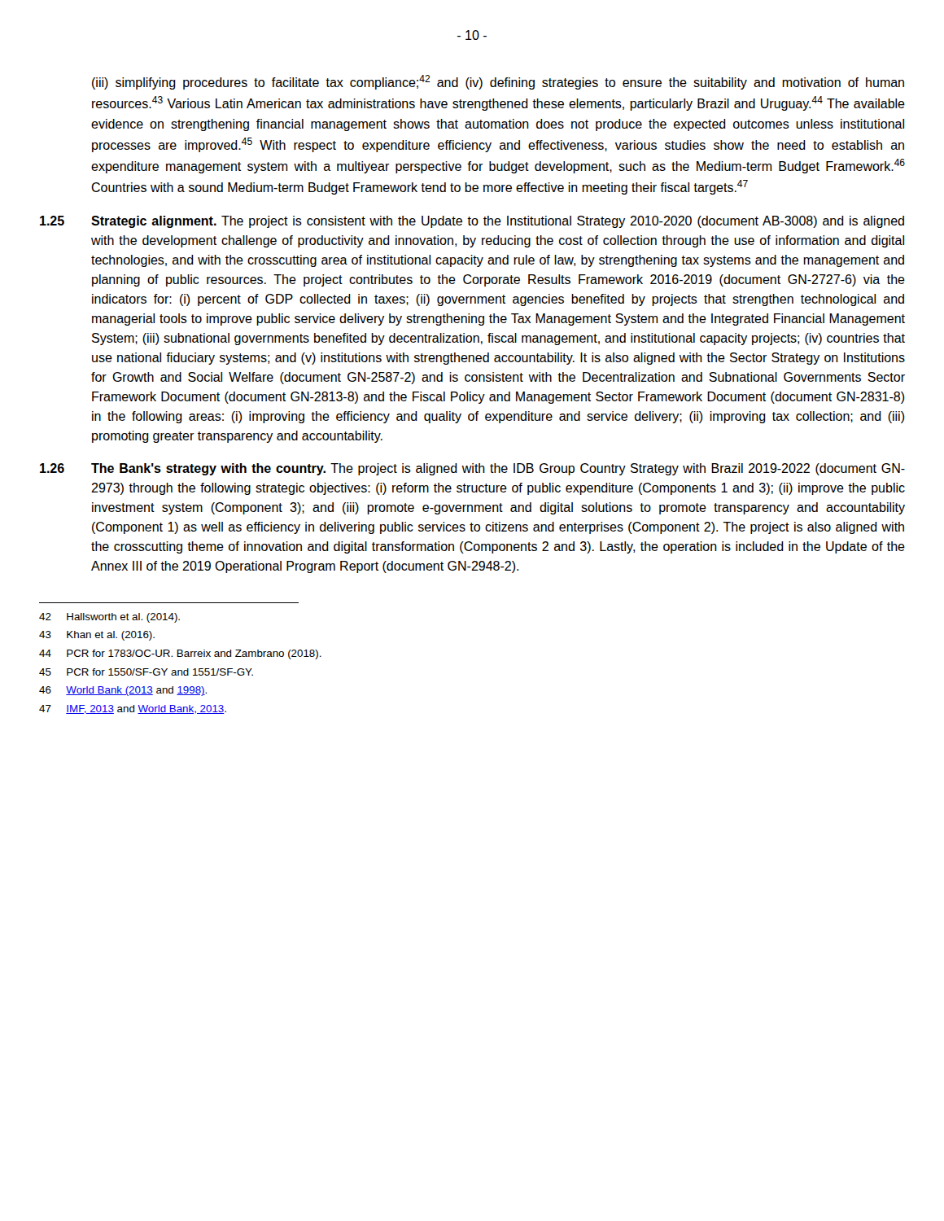- 10 -
(iii) simplifying procedures to facilitate tax compliance;42 and (iv) defining strategies to ensure the suitability and motivation of human resources.43 Various Latin American tax administrations have strengthened these elements, particularly Brazil and Uruguay.44 The available evidence on strengthening financial management shows that automation does not produce the expected outcomes unless institutional processes are improved.45 With respect to expenditure efficiency and effectiveness, various studies show the need to establish an expenditure management system with a multiyear perspective for budget development, such as the Medium-term Budget Framework.46 Countries with a sound Medium-term Budget Framework tend to be more effective in meeting their fiscal targets.47
1.25
Strategic alignment. The project is consistent with the Update to the Institutional Strategy 2010-2020 (document AB-3008) and is aligned with the development challenge of productivity and innovation, by reducing the cost of collection through the use of information and digital technologies, and with the crosscutting area of institutional capacity and rule of law, by strengthening tax systems and the management and planning of public resources. The project contributes to the Corporate Results Framework 2016-2019 (document GN-2727-6) via the indicators for: (i) percent of GDP collected in taxes; (ii) government agencies benefited by projects that strengthen technological and managerial tools to improve public service delivery by strengthening the Tax Management System and the Integrated Financial Management System; (iii) subnational governments benefited by decentralization, fiscal management, and institutional capacity projects; (iv) countries that use national fiduciary systems; and (v) institutions with strengthened accountability. It is also aligned with the Sector Strategy on Institutions for Growth and Social Welfare (document GN-2587-2) and is consistent with the Decentralization and Subnational Governments Sector Framework Document (document GN-2813-8) and the Fiscal Policy and Management Sector Framework Document (document GN-2831-8) in the following areas: (i) improving the efficiency and quality of expenditure and service delivery; (ii) improving tax collection; and (iii) promoting greater transparency and accountability.
1.26
The Bank's strategy with the country. The project is aligned with the IDB Group Country Strategy with Brazil 2019-2022 (document GN-2973) through the following strategic objectives: (i) reform the structure of public expenditure (Components 1 and 3); (ii) improve the public investment system (Component 3); and (iii) promote e-government and digital solutions to promote transparency and accountability (Component 1) as well as efficiency in delivering public services to citizens and enterprises (Component 2). The project is also aligned with the crosscutting theme of innovation and digital transformation (Components 2 and 3). Lastly, the operation is included in the Update of the Annex III of the 2019 Operational Program Report (document GN-2948-2).
42 Hallsworth et al. (2014).
43 Khan et al. (2016).
44 PCR for 1783/OC-UR. Barreix and Zambrano (2018).
45 PCR for 1550/SF-GY and 1551/SF-GY.
46 World Bank (2013 and 1998).
47 IMF, 2013 and World Bank, 2013.